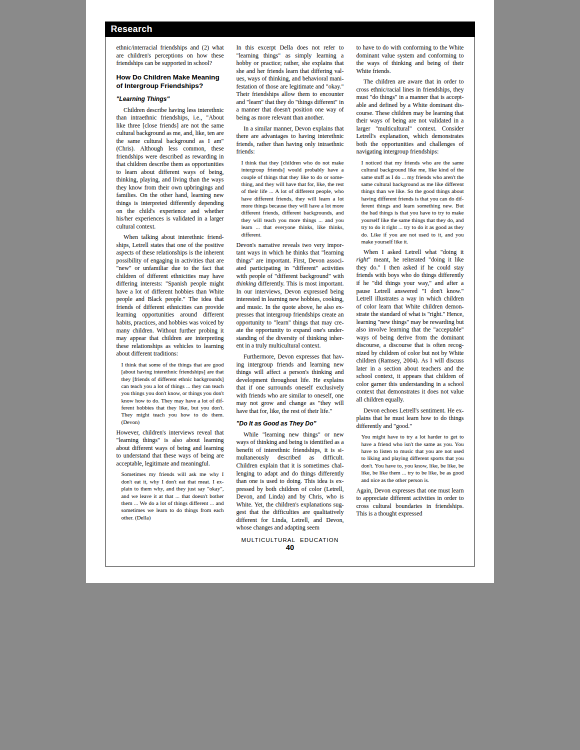Research
ethnic/interracial friendships and (2) what are children's perceptions on how these friendships can be supported in school?
How Do Children Make Meaning of Intergroup Friendships?
"Learning Things"
Children describe having less interethnic than intraethnic friendships, i.e., "About like three [close friends] are not the same cultural background as me, and, like, ten are the same cultural background as I am"(Chris). Although less common, these friendships were described as rewarding in that children describe them as opportunities to learn about different ways of being, thinking, playing, and living than the ways they know from their own upbringings and families. On the other hand, learning new things is interpreted differently depending on the child's experience and whether his/her experiences is validated in a larger cultural context.
When talking about interethnic friendships, Letrell states that one of the positive aspects of these relationships is the inherent possibility of engaging in activities that are "new" or unfamiliar due to the fact that children of different ethnicities may have differing interests: "Spanish people might have a lot of different hobbies than White people and Black people." The idea that friends of different ethnicities can provide learning opportunities around different habits, practices, and hobbies was voiced by many children. Without further probing it may appear that children are interpreting these relationships as vehicles to learning about different traditions:
I think that some of the things that are good [about having interethnic friendships] are that they [friends of different ethnic backgrounds] can teach you a lot of things ... they can teach you things you don't know, or things you don't know how to do. They may have a lot of different hobbies that they like, but you don't. They might teach you how to do them. (Devon)
However, children's interviews reveal that "learning things" is also about learning about different ways of being and learning to understand that these ways of being are acceptable, legitimate and meaningful.
Sometimes my friends will ask me why I don't eat it, why I don't eat that meat. I explain to them why, and they just say "okay", and we leave it at that ... that doesn't bother them ... We do a lot of things different ... and sometimes we learn to do things from each other. (Della)
In this excerpt Della does not refer to "learning things" as simply learning a hobby or practice; rather, she explains that she and her friends learn that differing values, ways of thinking, and behavioral manifestation of those are legitimate and "okay." Their friendships allow them to encounter and "learn" that they do "things different" in a manner that doesn't position one way of being as more relevant than another.
In a similar manner, Devon explains that there are advantages to having interethnic friends, rather than having only intraethnic friends:
I think that they [children who do not make intergroup friends] would probably have a couple of things that they like to do or something, and they will have that for, like, the rest of their life ... A lot of different people, who have different friends, they will learn a lot more things because they will have a lot more different friends, different backgrounds, and they will teach you more things ... and you learn ... that everyone thinks, like thinks, different.
Devon's narrative reveals two very important ways in which he thinks that "learning things" are important. First, Devon associated participating in "different" activities with people of "different background" with thinking differently. This is most important. In our interviews, Devon expressed being interested in learning new hobbies, cooking, and music. In the quote above, he also expresses that intergroup friendships create an opportunity to "learn" things that may create the opportunity to expand one's understanding of the diversity of thinking inherent in a truly multicultural context.
Furthermore, Devon expresses that having intergroup friends and learning new things will affect a person's thinking and development throughout life. He explains that if one surrounds oneself exclusively with friends who are similar to oneself, one may not grow and change as "they will have that for, like, the rest of their life."
"Do It as Good as They Do"
While "learning new things" or new ways of thinking and being is identified as a benefit of interethnic friendships, it is simultaneously described as difficult. Children explain that it is sometimes challenging to adapt and do things differently than one is used to doing. This idea is expressed by both children of color (Letrell, Devon, and Linda) and by Chris, who is White. Yet, the children's explanations suggest that the difficulties are qualitatively different for Linda, Letrell, and Devon, whose changes and adapting seem
to have to do with conforming to the White dominant value system and conforming to the ways of thinking and being of their White friends.
The children are aware that in order to cross ethnic/racial lines in friendships, they must "do things" in a manner that is acceptable and defined by a White dominant discourse. These children may be learning that their ways of being are not validated in a larger "multicultural" context. Consider Letrell's explanation, which demonstrates both the opportunities and challenges of navigating intergroup friendships:
I noticed that my friends who are the same cultural background like me, like kind of the same stuff as I do ... my friends who aren't the same cultural background as me like different things than we like. So the good things about having different friends is that you can do different things and learn something new. But the bad things is that you have to try to make yourself like the same things that they do, and try to do it right ... try to do it as good as they do. Like if you are not used to it, and you make yourself like it.
When I asked Letrell what "doing it right" meant, he reiterated "doing it like they do." I then asked if he could stay friends with boys who do things differently if he "did things your way," and after a pause Letrell answered "I don't know." Letrell illustrates a way in which children of color learn that White children demonstrate the standard of what is "right." Hence, learning "new things" may be rewarding but also involve learning that the "acceptable" ways of being derive from the dominant discourse, a discourse that is often recognized by children of color but not by White children (Ramsey, 2004). As I will discuss later in a section about teachers and the school context, it appears that children of color garner this understanding in a school context that demonstrates it does not value all children equally.
Devon echoes Letrell's sentiment. He explains that he must learn how to do things differently and "good."
You might have to try a lot harder to get to have a friend who isn't the same as you. You have to listen to music that you are not used to liking and playing different sports that you don't. You have to, you know, like, be like, be like, be like them ... try to be like, be as good and nice as the other person is.
Again, Devon expresses that one must learn to appreciate different activities in order to cross cultural boundaries in friendships. This is a thought expressed
MULTICULTURAL EDUCATION
40